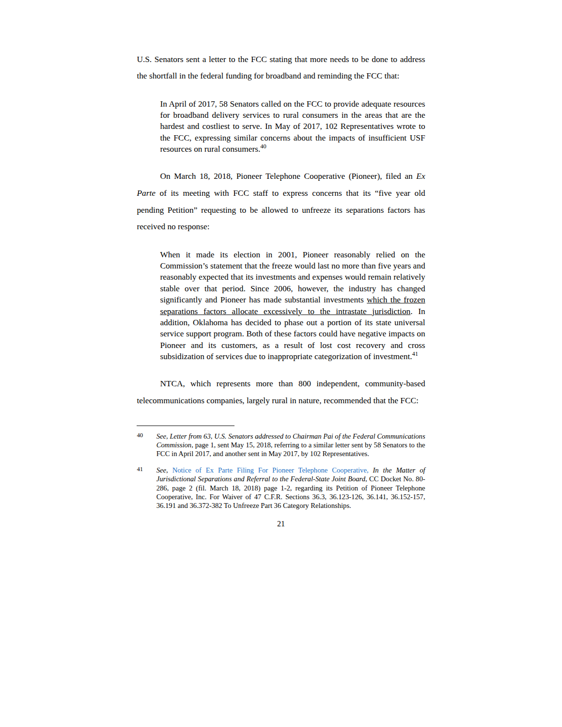U.S. Senators sent a letter to the FCC stating that more needs to be done to address the shortfall in the federal funding for broadband and reminding the FCC that:
In April of 2017, 58 Senators called on the FCC to provide adequate resources for broadband delivery services to rural consumers in the areas that are the hardest and costliest to serve. In May of 2017, 102 Representatives wrote to the FCC, expressing similar concerns about the impacts of insufficient USF resources on rural consumers.40
On March 18, 2018, Pioneer Telephone Cooperative (Pioneer), filed an Ex Parte of its meeting with FCC staff to express concerns that its “five year old pending Petition” requesting to be allowed to unfreeze its separations factors has received no response:
When it made its election in 2001, Pioneer reasonably relied on the Commission’s statement that the freeze would last no more than five years and reasonably expected that its investments and expenses would remain relatively stable over that period. Since 2006, however, the industry has changed significantly and Pioneer has made substantial investments which the frozen separations factors allocate excessively to the intrastate jurisdiction. In addition, Oklahoma has decided to phase out a portion of its state universal service support program. Both of these factors could have negative impacts on Pioneer and its customers, as a result of lost cost recovery and cross subsidization of services due to inappropriate categorization of investment.41
NTCA, which represents more than 800 independent, community-based telecommunications companies, largely rural in nature, recommended that the FCC:
40
See, Letter from 63, U.S. Senators addressed to Chairman Pai of the Federal Communications Commission, page 1, sent May 15, 2018, referring to a similar letter sent by 58 Senators to the FCC in April 2017, and another sent in May 2017, by 102 Representatives.
41
See, Notice of Ex Parte Filing For Pioneer Telephone Cooperative, In the Matter of Jurisdictional Separations and Referral to the Federal-State Joint Board, CC Docket No. 80-286, page 2 (fil. March 18, 2018) page 1-2, regarding its Petition of Pioneer Telephone Cooperative, Inc. For Waiver of 47 C.F.R. Sections 36.3, 36.123-126, 36.141, 36.152-157, 36.191 and 36.372-382 To Unfreeze Part 36 Category Relationships.
21